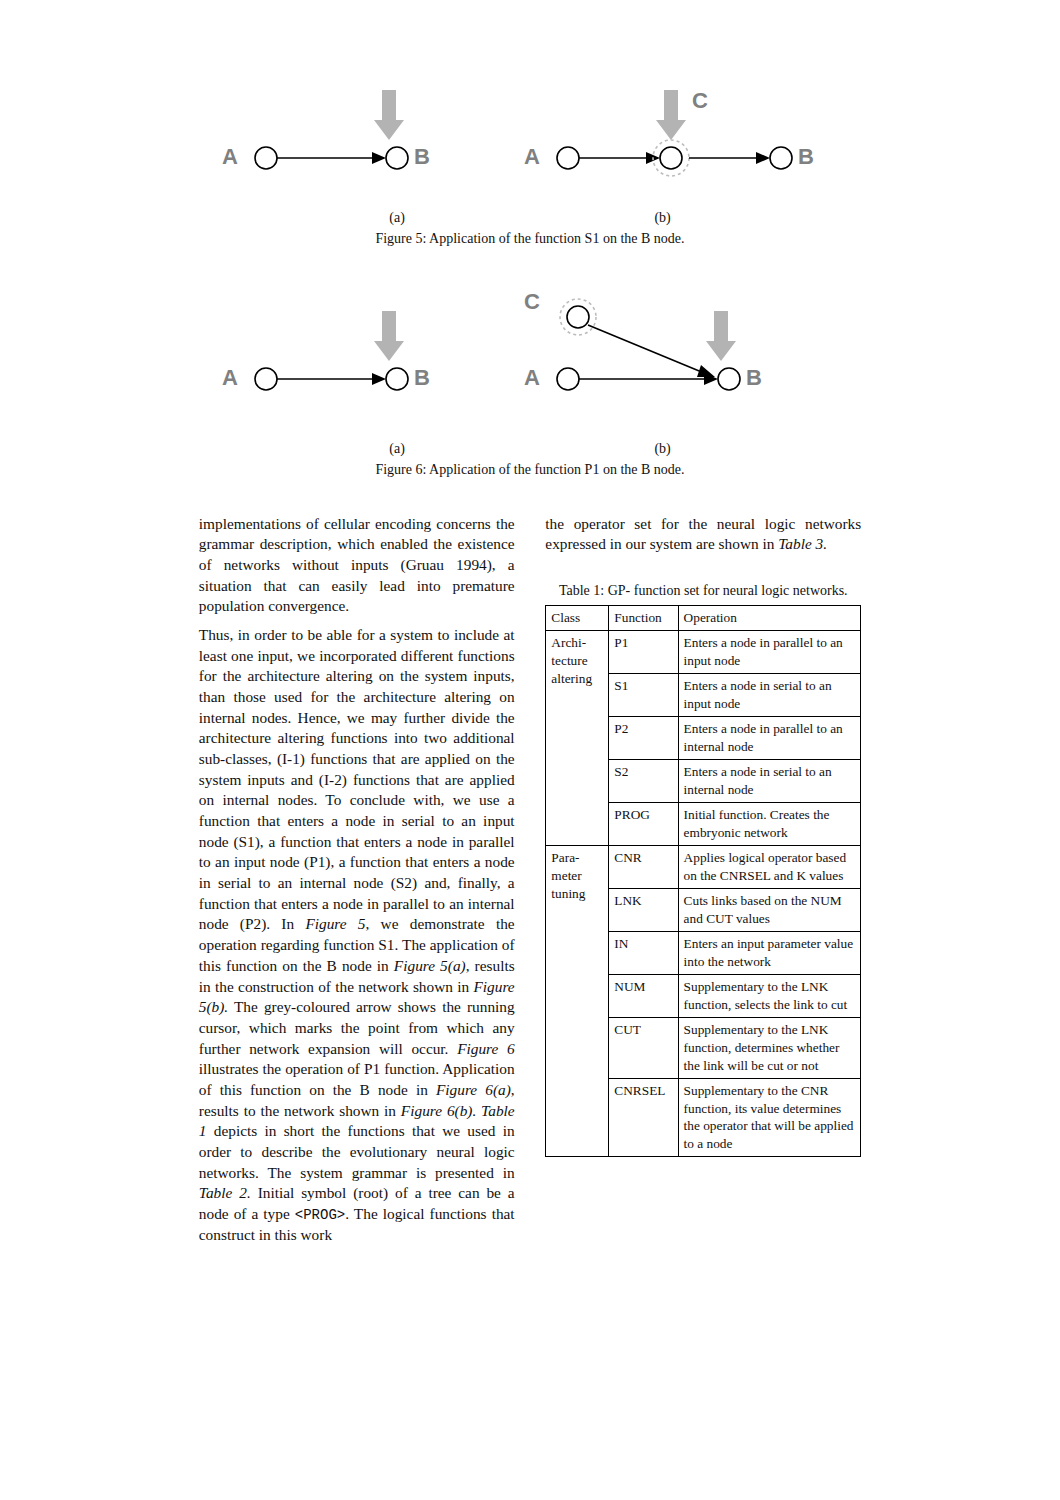A B
C A B
(a)(b)
Figure 5: Application of the function S1 on the B node.
A B
C A B
(a)(b)
Figure 6: Application of the function P1 on the B node.
implementations of cellular encoding concerns the grammar description, which enabled the existence of networks without inputs (Gruau 1994), a situation that can easily lead into premature population convergence.
Thus, in order to be able for a system to include at least one input, we incorporated different functions for the architecture altering on the system inputs, than those used for the architecture altering on internal nodes. Hence, we may further divide the architecture altering functions into two additional sub-classes, (I-1) functions that are applied on the system inputs and (I-2) functions that are applied on internal nodes. To conclude with, we use a function that enters a node in serial to an input node (S1), a function that enters a node in parallel to an input node (P1), a function that enters a node in serial to an internal node (S2) and, finally, a function that enters a node in parallel to an internal node (P2). In Figure 5, we demonstrate the operation regarding function S1. The application of this function on the B node in Figure 5(a), results in the construction of the network shown in Figure 5(b). The grey-coloured arrow shows the running cursor, which marks the point from which any further network expansion will occur. Figure 6 illustrates the operation of P1 function. Application of this function on the B node in Figure 6(a), results to the network shown in Figure 6(b). Table 1 depicts in short the functions that we used in order to describe the evolutionary neural logic networks. The system grammar is presented in Table 2. Initial symbol (root) of a tree can be a node of a type <PROG>. The logical functions that construct in this work
the operator set for the neural logic networks expressed in our system are shown in Table 3.
Table 1: GP- function set for neural logic networks.
| Class | Function | Operation |
| --- | --- | --- |
| Archi- tecture altering | P1 | Enters a node in parallel to an input node |
| S1 | Enters a node in serial to an input node |
| P2 | Enters a node in parallel to an internal node |
| S2 | Enters a node in serial to an internal node |
| PROG | Initial function. Creates the embryonic network |
| Para- meter tuning | CNR | Applies logical operator based on the CNRSEL and K values |
| LNK | Cuts links based on the NUM and CUT values |
| IN | Enters an input parameter value into the network |
| NUM | Supplementary to the LNK function, selects the link to cut |
| CUT | Supplementary to the LNK function, determines whether the link will be cut or not |
| CNRSEL | Supplementary to the CNR function, its value determines the operator that will be applied to a node |